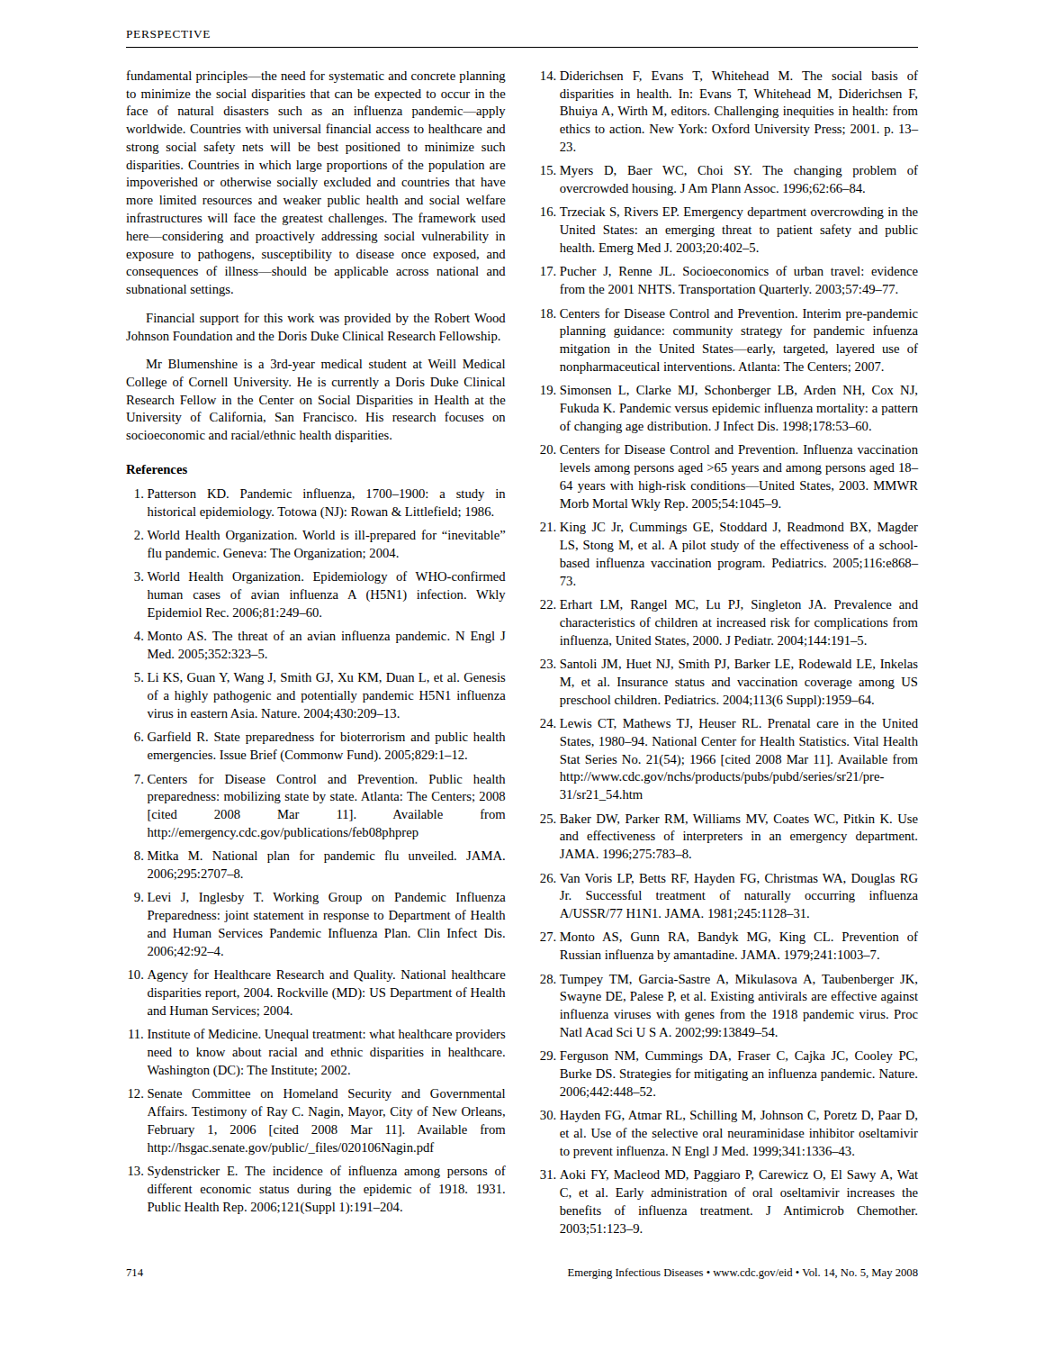PERSPECTIVE
fundamental principles—the need for systematic and concrete planning to minimize the social disparities that can be expected to occur in the face of natural disasters such as an influenza pandemic—apply worldwide. Countries with universal financial access to healthcare and strong social safety nets will be best positioned to minimize such disparities. Countries in which large proportions of the population are impoverished or otherwise socially excluded and countries that have more limited resources and weaker public health and social welfare infrastructures will face the greatest challenges. The framework used here—considering and proactively addressing social vulnerability in exposure to pathogens, susceptibility to disease once exposed, and consequences of illness—should be applicable across national and subnational settings.
Financial support for this work was provided by the Robert Wood Johnson Foundation and the Doris Duke Clinical Research Fellowship.
Mr Blumenshine is a 3rd-year medical student at Weill Medical College of Cornell University. He is currently a Doris Duke Clinical Research Fellow in the Center on Social Disparities in Health at the University of California, San Francisco. His research focuses on socioeconomic and racial/ethnic health disparities.
References
Patterson KD. Pandemic influenza, 1700–1900: a study in historical epidemiology. Totowa (NJ): Rowan & Littlefield; 1986.
World Health Organization. World is ill-prepared for “inevitable” flu pandemic. Geneva: The Organization; 2004.
World Health Organization. Epidemiology of WHO-confirmed human cases of avian influenza A (H5N1) infection. Wkly Epidemiol Rec. 2006;81:249–60.
Monto AS. The threat of an avian influenza pandemic. N Engl J Med. 2005;352:323–5.
Li KS, Guan Y, Wang J, Smith GJ, Xu KM, Duan L, et al. Genesis of a highly pathogenic and potentially pandemic H5N1 influenza virus in eastern Asia. Nature. 2004;430:209–13.
Garfield R. State preparedness for bioterrorism and public health emergencies. Issue Brief (Commonw Fund). 2005;829:1–12.
Centers for Disease Control and Prevention. Public health preparedness: mobilizing state by state. Atlanta: The Centers; 2008 [cited 2008 Mar 11]. Available from http://emergency.cdc.gov/publications/feb08phprep
Mitka M. National plan for pandemic flu unveiled. JAMA. 2006;295:2707–8.
Levi J, Inglesby T. Working Group on Pandemic Influenza Preparedness: joint statement in response to Department of Health and Human Services Pandemic Influenza Plan. Clin Infect Dis. 2006;42:92–4.
Agency for Healthcare Research and Quality. National healthcare disparities report, 2004. Rockville (MD): US Department of Health and Human Services; 2004.
Institute of Medicine. Unequal treatment: what healthcare providers need to know about racial and ethnic disparities in healthcare. Washington (DC): The Institute; 2002.
Senate Committee on Homeland Security and Governmental Affairs. Testimony of Ray C. Nagin, Mayor, City of New Orleans, February 1, 2006 [cited 2008 Mar 11]. Available from http://hsgac.senate.gov/public/_files/020106Nagin.pdf
Sydenstricker E. The incidence of influenza among persons of different economic status during the epidemic of 1918. 1931. Public Health Rep. 2006;121(Suppl 1):191–204.
Diderichsen F, Evans T, Whitehead M. The social basis of disparities in health. In: Evans T, Whitehead M, Diderichsen F, Bhuiya A, Wirth M, editors. Challenging inequities in health: from ethics to action. New York: Oxford University Press; 2001. p. 13–23.
Myers D, Baer WC, Choi SY. The changing problem of overcrowded housing. J Am Plann Assoc. 1996;62:66–84.
Trzeciak S, Rivers EP. Emergency department overcrowding in the United States: an emerging threat to patient safety and public health. Emerg Med J. 2003;20:402–5.
Pucher J, Renne JL. Socioeconomics of urban travel: evidence from the 2001 NHTS. Transportation Quarterly. 2003;57:49–77.
Centers for Disease Control and Prevention. Interim pre-pandemic planning guidance: community strategy for pandemic infuenza mitgation in the United States—early, targeted, layered use of nonpharmaceutical interventions. Atlanta: The Centers; 2007.
Simonsen L, Clarke MJ, Schonberger LB, Arden NH, Cox NJ, Fukuda K. Pandemic versus epidemic influenza mortality: a pattern of changing age distribution. J Infect Dis. 1998;178:53–60.
Centers for Disease Control and Prevention. Influenza vaccination levels among persons aged >65 years and among persons aged 18–64 years with high-risk conditions—United States, 2003. MMWR Morb Mortal Wkly Rep. 2005;54:1045–9.
King JC Jr, Cummings GE, Stoddard J, Readmond BX, Magder LS, Stong M, et al. A pilot study of the effectiveness of a school-based influenza vaccination program. Pediatrics. 2005;116:e868–73.
Erhart LM, Rangel MC, Lu PJ, Singleton JA. Prevalence and characteristics of children at increased risk for complications from influenza, United States, 2000. J Pediatr. 2004;144:191–5.
Santoli JM, Huet NJ, Smith PJ, Barker LE, Rodewald LE, Inkelas M, et al. Insurance status and vaccination coverage among US preschool children. Pediatrics. 2004;113(6 Suppl):1959–64.
Lewis CT, Mathews TJ, Heuser RL. Prenatal care in the United States, 1980–94. National Center for Health Statistics. Vital Health Stat Series No. 21(54); 1966 [cited 2008 Mar 11]. Available from http://www.cdc.gov/nchs/products/pubs/pubd/series/sr21/pre-31/sr21_54.htm
Baker DW, Parker RM, Williams MV, Coates WC, Pitkin K. Use and effectiveness of interpreters in an emergency department. JAMA. 1996;275:783–8.
Van Voris LP, Betts RF, Hayden FG, Christmas WA, Douglas RG Jr. Successful treatment of naturally occurring influenza A/USSR/77 H1N1. JAMA. 1981;245:1128–31.
Monto AS, Gunn RA, Bandyk MG, King CL. Prevention of Russian influenza by amantadine. JAMA. 1979;241:1003–7.
Tumpey TM, Garcia-Sastre A, Mikulasova A, Taubenberger JK, Swayne DE, Palese P, et al. Existing antivirals are effective against influenza viruses with genes from the 1918 pandemic virus. Proc Natl Acad Sci U S A. 2002;99:13849–54.
Ferguson NM, Cummings DA, Fraser C, Cajka JC, Cooley PC, Burke DS. Strategies for mitigating an influenza pandemic. Nature. 2006;442:448–52.
Hayden FG, Atmar RL, Schilling M, Johnson C, Poretz D, Paar D, et al. Use of the selective oral neuraminidase inhibitor oseltamivir to prevent influenza. N Engl J Med. 1999;341:1336–43.
Aoki FY, Macleod MD, Paggiaro P, Carewicz O, El Sawy A, Wat C, et al. Early administration of oral oseltamivir increases the benefits of influenza treatment. J Antimicrob Chemother. 2003;51:123–9.
714
Emerging Infectious Diseases • www.cdc.gov/eid • Vol. 14, No. 5, May 2008